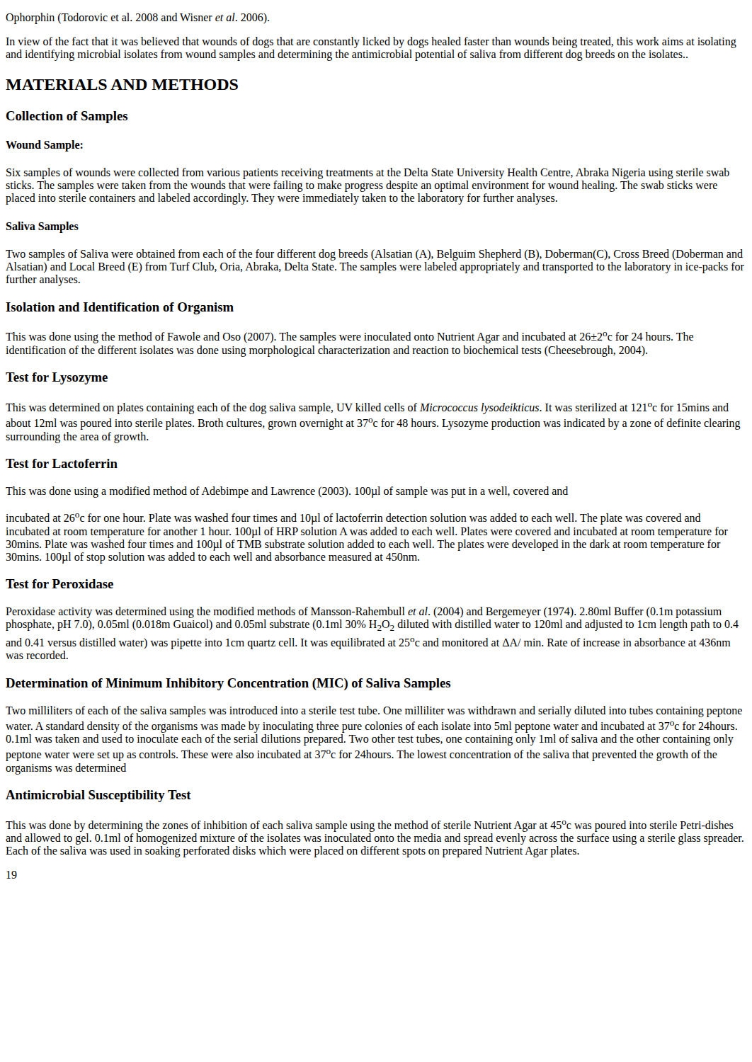Ophorphin (Todorovic et al. 2008 and Wisner et al. 2006).
In view of the fact that it was believed that wounds of dogs that are constantly licked by dogs healed faster than wounds being treated, this work aims at isolating and identifying microbial isolates from wound samples and determining the antimicrobial potential of saliva from different dog breeds on the isolates..
MATERIALS AND METHODS
Collection of Samples
Wound Sample:
Six samples of wounds were collected from various patients receiving treatments at the Delta State University Health Centre, Abraka Nigeria using sterile swab sticks. The samples were taken from the wounds that were failing to make progress despite an optimal environment for wound healing. The swab sticks were placed into sterile containers and labeled accordingly. They were immediately taken to the laboratory for further analyses.
Saliva Samples
Two samples of Saliva were obtained from each of the four different dog breeds (Alsatian (A), Belguim Shepherd (B), Doberman(C), Cross Breed (Doberman and Alsatian) and Local Breed (E) from Turf Club, Oria, Abraka, Delta State. The samples were labeled appropriately and transported to the laboratory in ice-packs for further analyses.
Isolation and Identification of Organism
This was done using the method of Fawole and Oso (2007). The samples were inoculated onto Nutrient Agar and incubated at 26±2oc for 24 hours. The identification of the different isolates was done using morphological characterization and reaction to biochemical tests (Cheesebrough, 2004).
Test for Lysozyme
This was determined on plates containing each of the dog saliva sample, UV killed cells of Micrococcus lysodeikticus. It was sterilized at 121oc for 15mins and about 12ml was poured into sterile plates. Broth cultures, grown overnight at 37oc for 48 hours. Lysozyme production was indicated by a zone of definite clearing surrounding the area of growth.
Test for Lactoferrin
This was done using a modified method of Adebimpe and Lawrence (2003). 100µl of sample was put in a well, covered and
incubated at 26oc for one hour. Plate was washed four times and 10µl of lactoferrin detection solution was added to each well. The plate was covered and incubated at room temperature for another 1 hour. 100µl of HRP solution A was added to each well. Plates were covered and incubated at room temperature for 30mins. Plate was washed four times and 100µl of TMB substrate solution added to each well. The plates were developed in the dark at room temperature for 30mins. 100µl of stop solution was added to each well and absorbance measured at 450nm.
Test for Peroxidase
Peroxidase activity was determined using the modified methods of Mansson-Rahembull et al. (2004) and Bergemeyer (1974). 2.80ml Buffer (0.1m potassium phosphate, pH 7.0), 0.05ml (0.018m Guaicol) and 0.05ml substrate (0.1ml 30% H2O2 diluted with distilled water to 120ml and adjusted to 1cm length path to 0.4 and 0.41 versus distilled water) was pipette into 1cm quartz cell. It was equilibrated at 25oc and monitored at ΔA/ min. Rate of increase in absorbance at 436nm was recorded.
Determination of Minimum Inhibitory Concentration (MIC) of Saliva Samples
Two milliliters of each of the saliva samples was introduced into a sterile test tube. One milliliter was withdrawn and serially diluted into tubes containing peptone water. A standard density of the organisms was made by inoculating three pure colonies of each isolate into 5ml peptone water and incubated at 37oc for 24hours. 0.1ml was taken and used to inoculate each of the serial dilutions prepared. Two other test tubes, one containing only 1ml of saliva and the other containing only peptone water were set up as controls. These were also incubated at 37oc for 24hours. The lowest concentration of the saliva that prevented the growth of the organisms was determined
Antimicrobial Susceptibility Test
This was done by determining the zones of inhibition of each saliva sample using the method of sterile Nutrient Agar at 45oc was poured into sterile Petri-dishes and allowed to gel. 0.1ml of homogenized mixture of the isolates was inoculated onto the media and spread evenly across the surface using a sterile glass spreader. Each of the saliva was used in soaking perforated disks which were placed on different spots on prepared Nutrient Agar plates.
19